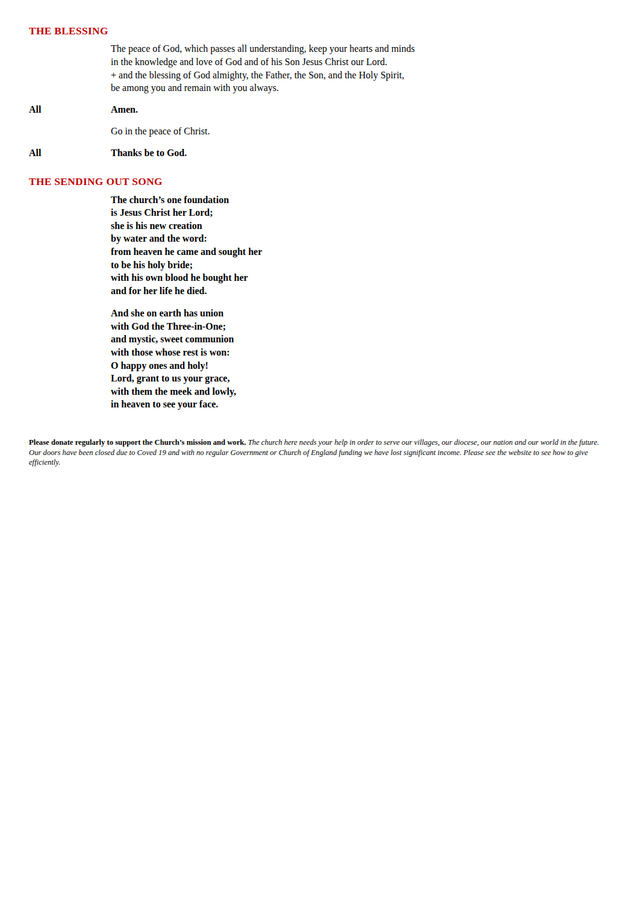THE BLESSING
The peace of God, which passes all understanding, keep your hearts and minds in the knowledge and love of God and of his Son Jesus Christ our Lord. + and the blessing of God almighty, the Father, the Son, and the Holy Spirit, be among you and remain with you always.
All Amen.
Go in the peace of Christ.
All Thanks be to God.
THE SENDING OUT SONG
The church’s one foundation
is Jesus Christ her Lord;
she is his new creation
by water and the word:
from heaven he came and sought her
to be his holy bride;
with his own blood he bought her
and for her life he died.
And she on earth has union
with God the Three-in-One;
and mystic, sweet communion
with those whose rest is won:
O happy ones and holy!
Lord, grant to us your grace,
with them the meek and lowly,
in heaven to see your face.
Please donate regularly to support the Church’s mission and work. The church here needs your help in order to serve our villages, our diocese, our nation and our world in the future. Our doors have been closed due to Coved 19 and with no regular Government or Church of England funding we have lost significant income. Please see the website to see how to give efficiently.